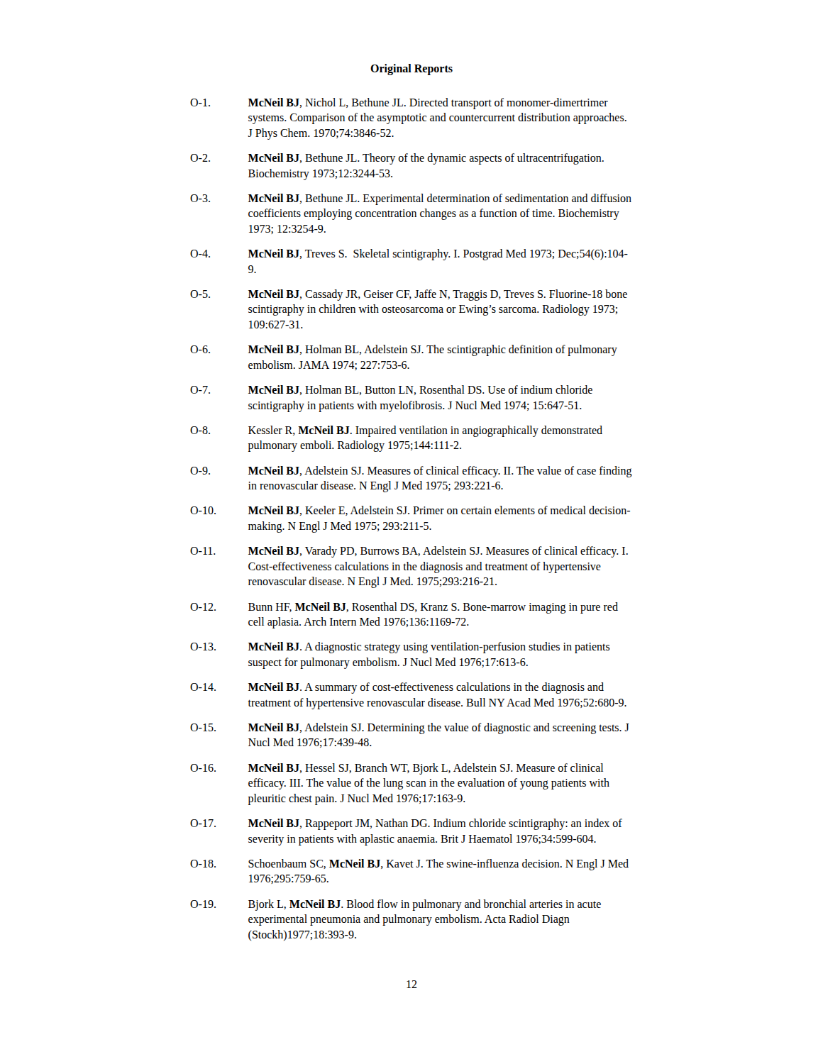Original Reports
| O-1. | McNeil BJ , Nichol L, Bethune JL. Directed transport of monomer-dimertrimer systems. Comparison of the asymptotic and countercurrent distribution approaches. J Phys Chem. 1970;74:3846-52. |
| O-2. | McNeil BJ , Bethune JL. Theory of the dynamic aspects of ultracentrifugation. Biochemistry 1973;12:3244-53. |
| O-3. | McNeil BJ , Bethune JL. Experimental determination of sedimentation and diffusion coefficients employing concentration changes as a function of time. Biochemistry 1973; 12:3254-9. |
| O-4. | McNeil BJ , Treves S. Skeletal scintigraphy. I. Postgrad Med 1973; Dec;54(6):104-9. |
| O-5. | McNeil BJ , Cassady JR, Geiser CF, Jaffe N, Traggis D, Treves S. Fluorine-18 bone scintigraphy in children with osteosarcoma or Ewing’s sarcoma. Radiology 1973; 109:627-31. |
| O-6. | McNeil BJ , Holman BL, Adelstein SJ. The scintigraphic definition of pulmonary embolism. JAMA 1974; 227:753-6. |
| O-7. | McNeil BJ , Holman BL, Button LN, Rosenthal DS. Use of indium chloride scintigraphy in patients with myelofibrosis. J Nucl Med 1974; 15:647-51. |
| O-8. | Kessler R, McNeil BJ . Impaired ventilation in angiographically demonstrated pulmonary emboli. Radiology 1975;144:111-2. |
| O-9. | McNeil BJ , Adelstein SJ. Measures of clinical efficacy. II. The value of case finding in renovascular disease. N Engl J Med 1975; 293:221-6. |
| O-10. | McNeil BJ , Keeler E, Adelstein SJ. Primer on certain elements of medical decision-making. N Engl J Med 1975; 293:211-5. |
| O-11. | McNeil BJ , Varady PD, Burrows BA, Adelstein SJ. Measures of clinical efficacy. I. Cost-effectiveness calculations in the diagnosis and treatment of hypertensive renovascular disease. N Engl J Med. 1975;293:216-21. |
| O-12. | Bunn HF, McNeil BJ , Rosenthal DS, Kranz S. Bone-marrow imaging in pure red cell aplasia. Arch Intern Med 1976;136:1169-72. |
| O-13. | McNeil BJ . A diagnostic strategy using ventilation-perfusion studies in patients suspect for pulmonary embolism. J Nucl Med 1976;17:613-6. |
| O-14. | McNeil BJ . A summary of cost-effectiveness calculations in the diagnosis and treatment of hypertensive renovascular disease. Bull NY Acad Med 1976;52:680-9. |
| O-15. | McNeil BJ , Adelstein SJ. Determining the value of diagnostic and screening tests. J Nucl Med 1976;17:439-48. |
| O-16. | McNeil BJ , Hessel SJ, Branch WT, Bjork L, Adelstein SJ. Measure of clinical efficacy. III. The value of the lung scan in the evaluation of young patients with pleuritic chest pain. J Nucl Med 1976;17:163-9. |
| O-17. | McNeil BJ , Rappeport JM, Nathan DG. Indium chloride scintigraphy: an index of severity in patients with aplastic anaemia. Brit J Haematol 1976;34:599-604. |
| O-18. | Schoenbaum SC, McNeil BJ , Kavet J. The swine-influenza decision. N Engl J Med 1976;295:759-65. |
| O-19. | Bjork L, McNeil BJ . Blood flow in pulmonary and bronchial arteries in acute experimental pneumonia and pulmonary embolism. Acta Radiol Diagn (Stockh)1977;18:393-9. |
12